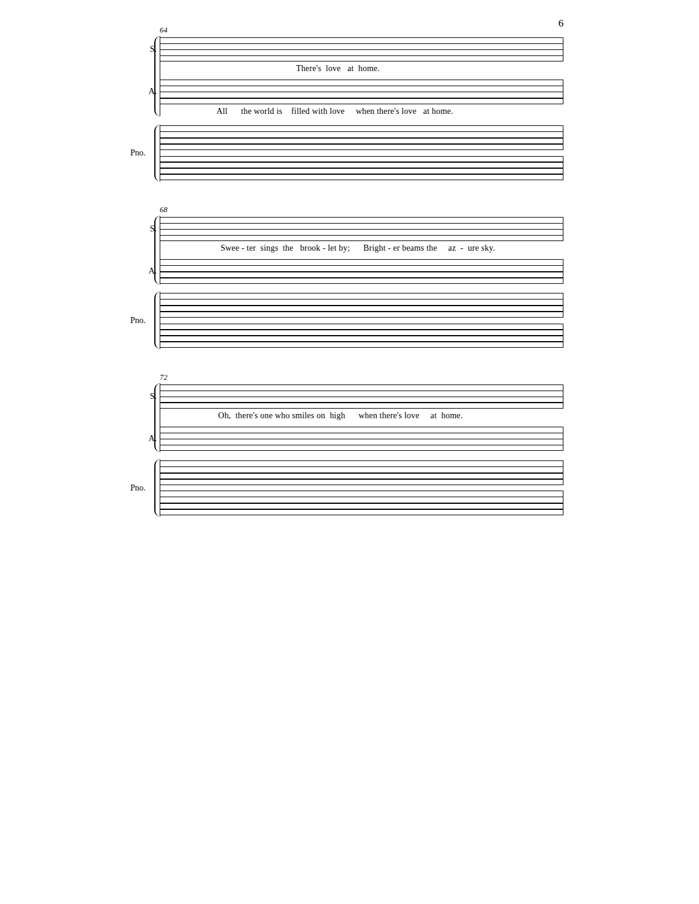6
64
S.
There's love at home.
A.
All the world is filled with love when there's love at home.
Pno.
68
S.
Swee - ter sings the brook - let by; Bright - er beams the az - ure sky.
A.
Pno.
72
S.
Oh, there's one who smiles on high when there's love at home.
A.
Pno.
Page 6 of a choral arrangement for soprano, alto and piano in G major. Lyrics on this page: "All the world is filled with love when there's love at home." "There's love at home." "Sweeter sings the brooklet by; brighter beams the azure sky." "Oh, there's one who smiles on high when there's love at home."